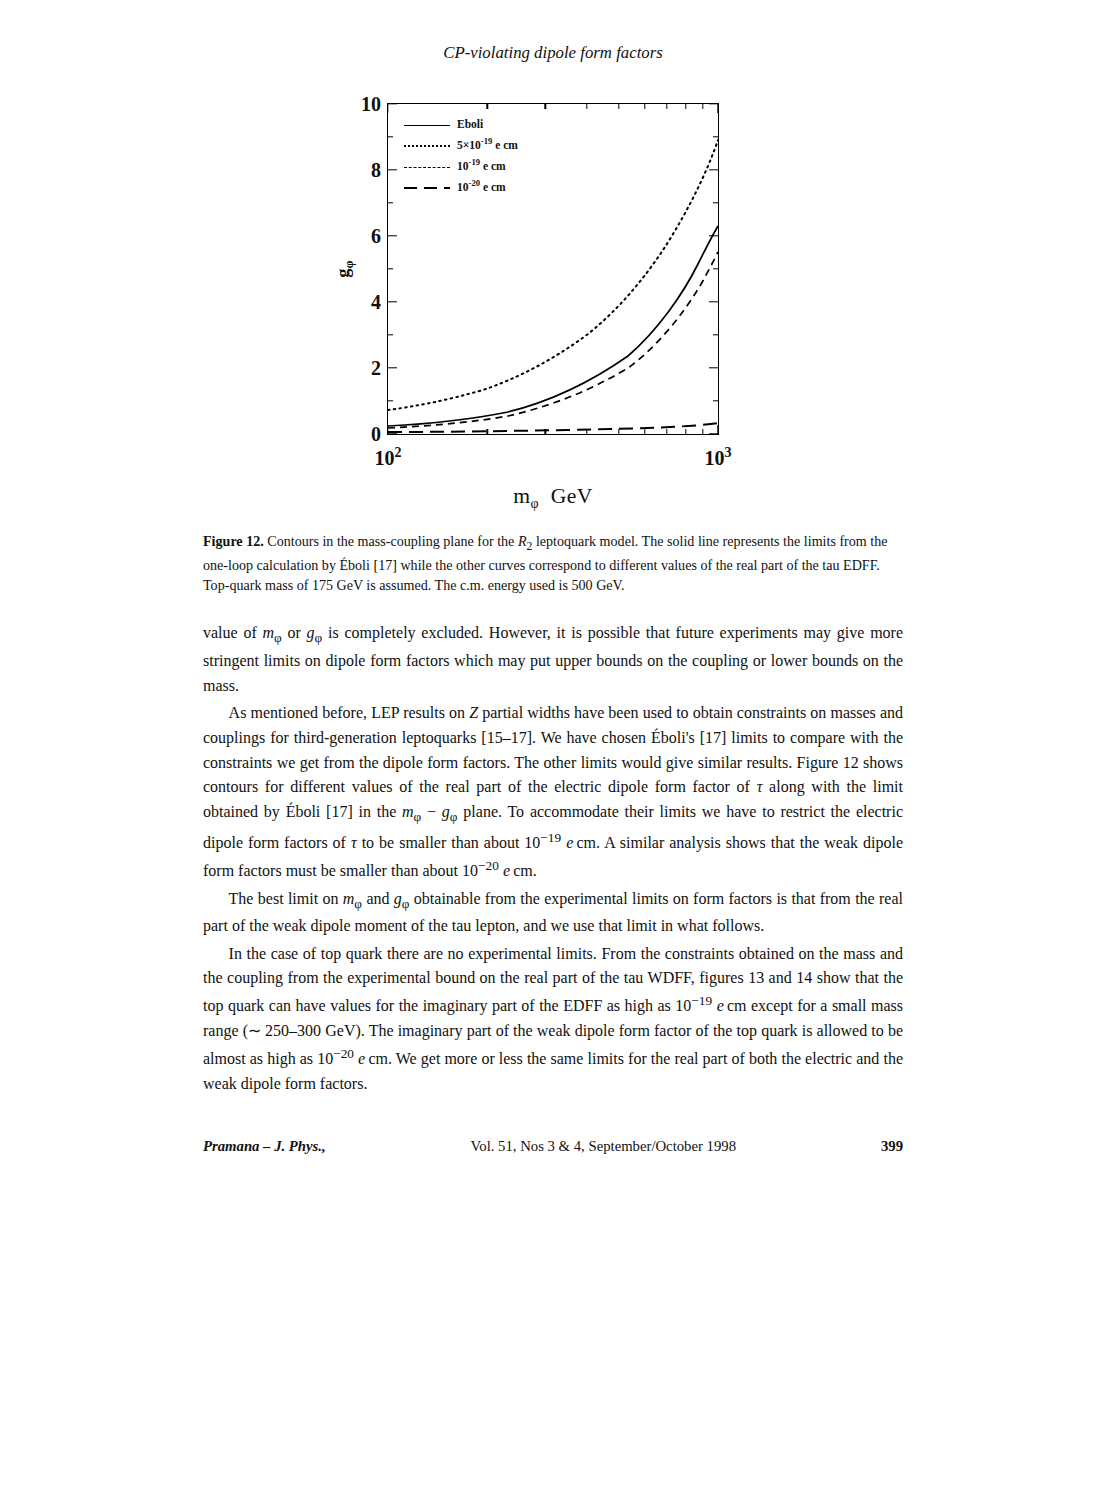CP-violating dipole form factors
gφ
10 8 6 4 2 0 102 103
Eboli
5×10-19 e cm
10-19 e cm
10-20 e cm
mφ GeV
Figure 12. Contours in the mass-coupling plane for the R2 leptoquark model. The solid line represents the limits from the one-loop calculation by Éboli [17] while the other curves correspond to different values of the real part of the tau EDFF. Top-quark mass of 175 GeV is assumed. The c.m. energy used is 500 GeV.
value of mφ or gφ is completely excluded. However, it is possible that future experiments may give more stringent limits on dipole form factors which may put upper bounds on the coupling or lower bounds on the mass.
As mentioned before, LEP results on Z partial widths have been used to obtain constraints on masses and couplings for third-generation leptoquarks [15–17]. We have chosen Éboli's [17] limits to compare with the constraints we get from the dipole form factors. The other limits would give similar results. Figure 12 shows contours for different values of the real part of the electric dipole form factor of τ along with the limit obtained by Éboli [17] in the mφ − gφ plane. To accommodate their limits we have to restrict the electric dipole form factors of τ to be smaller than about 10−19 e cm. A similar analysis shows that the weak dipole form factors must be smaller than about 10−20 e cm.
The best limit on mφ and gφ obtainable from the experimental limits on form factors is that from the real part of the weak dipole moment of the tau lepton, and we use that limit in what follows.
In the case of top quark there are no experimental limits. From the constraints obtained on the mass and the coupling from the experimental bound on the real part of the tau WDFF, figures 13 and 14 show that the top quark can have values for the imaginary part of the EDFF as high as 10−19 e cm except for a small mass range (∼ 250–300 GeV). The imaginary part of the weak dipole form factor of the top quark is allowed to be almost as high as 10−20 e cm. We get more or less the same limits for the real part of both the electric and the weak dipole form factors.
Pramana – J. Phys., Vol. 51, Nos 3 & 4, September/October 1998 399